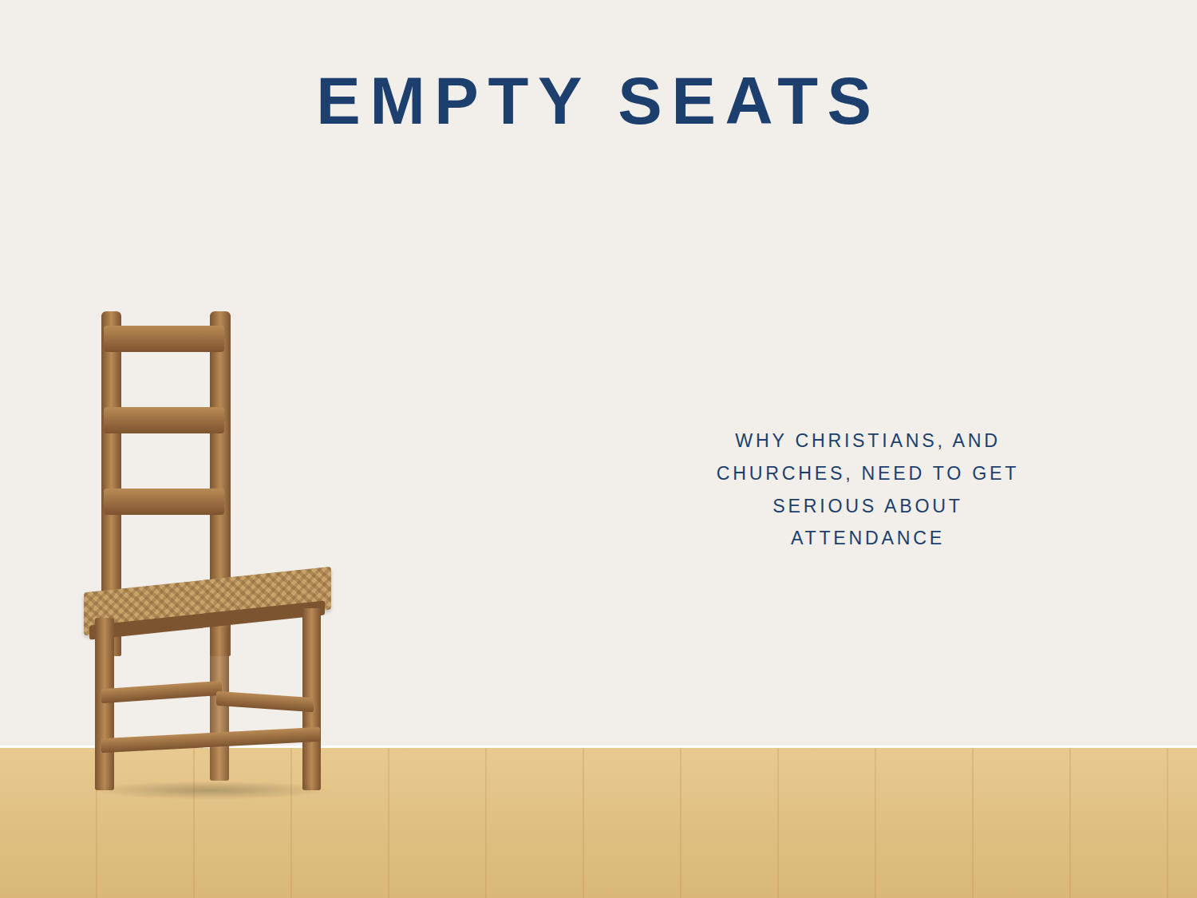Empty Seats
Why Christians, and Churches, Need to Get Serious About Attendance